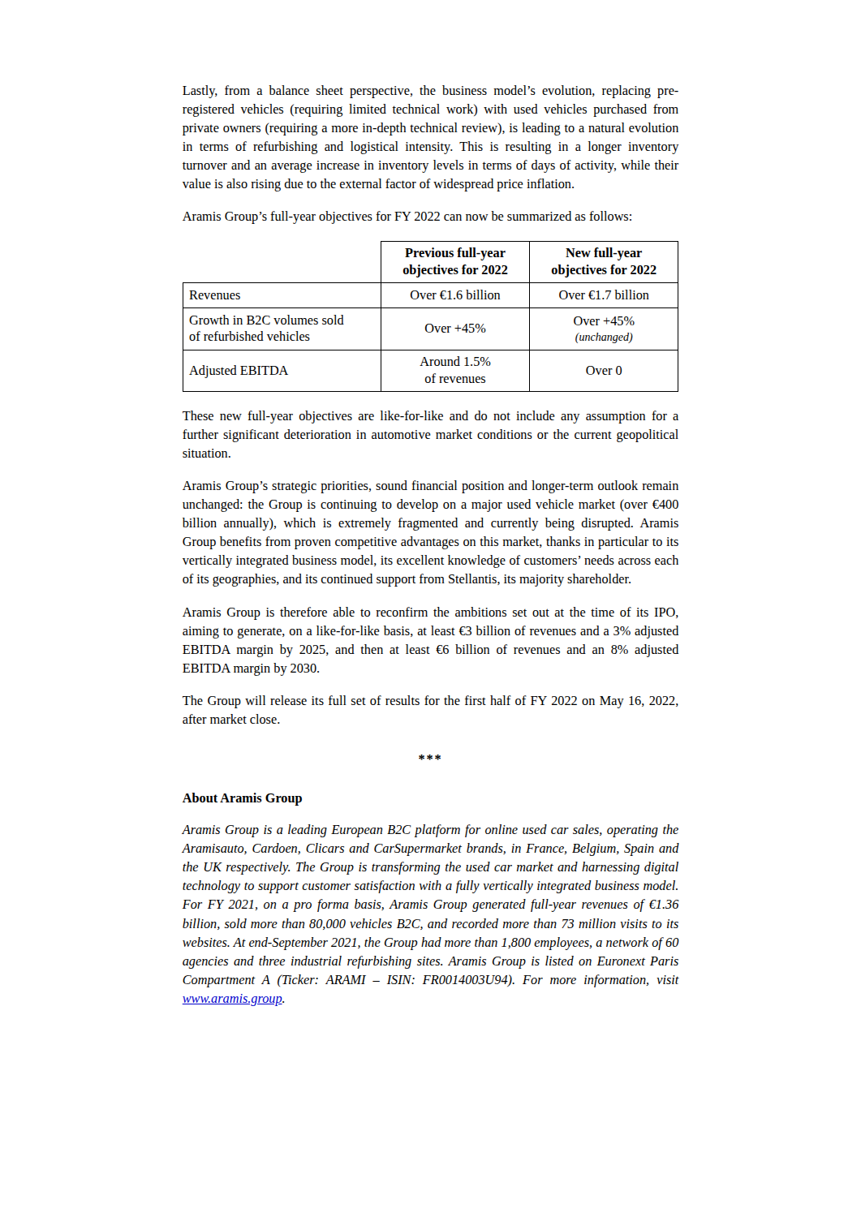Lastly, from a balance sheet perspective, the business model’s evolution, replacing pre-registered vehicles (requiring limited technical work) with used vehicles purchased from private owners (requiring a more in-depth technical review), is leading to a natural evolution in terms of refurbishing and logistical intensity. This is resulting in a longer inventory turnover and an average increase in inventory levels in terms of days of activity, while their value is also rising due to the external factor of widespread price inflation.
Aramis Group’s full-year objectives for FY 2022 can now be summarized as follows:
| | Previous full-year objectives for 2022 | New full-year objectives for 2022 |
| Revenues | Over €1.6 billion | Over €1.7 billion |
| Growth in B2C volumes sold of refurbished vehicles | Over +45% | Over +45% (unchanged) |
| Adjusted EBITDA | Around 1.5% of revenues | Over 0 |
These new full-year objectives are like-for-like and do not include any assumption for a further significant deterioration in automotive market conditions or the current geopolitical situation.
Aramis Group’s strategic priorities, sound financial position and longer-term outlook remain unchanged: the Group is continuing to develop on a major used vehicle market (over €400 billion annually), which is extremely fragmented and currently being disrupted. Aramis Group benefits from proven competitive advantages on this market, thanks in particular to its vertically integrated business model, its excellent knowledge of customers’ needs across each of its geographies, and its continued support from Stellantis, its majority shareholder.
Aramis Group is therefore able to reconfirm the ambitions set out at the time of its IPO, aiming to generate, on a like-for-like basis, at least €3 billion of revenues and a 3% adjusted EBITDA margin by 2025, and then at least €6 billion of revenues and an 8% adjusted EBITDA margin by 2030.
The Group will release its full set of results for the first half of FY 2022 on May 16, 2022, after market close.
***
About Aramis Group
Aramis Group is a leading European B2C platform for online used car sales, operating the Aramisauto, Cardoen, Clicars and CarSupermarket brands, in France, Belgium, Spain and the UK respectively. The Group is transforming the used car market and harnessing digital technology to support customer satisfaction with a fully vertically integrated business model. For FY 2021, on a pro forma basis, Aramis Group generated full-year revenues of €1.36 billion, sold more than 80,000 vehicles B2C, and recorded more than 73 million visits to its websites. At end-September 2021, the Group had more than 1,800 employees, a network of 60 agencies and three industrial refurbishing sites. Aramis Group is listed on Euronext Paris Compartment A (Ticker: ARAMI – ISIN: FR0014003U94). For more information, visit www.aramis.group.